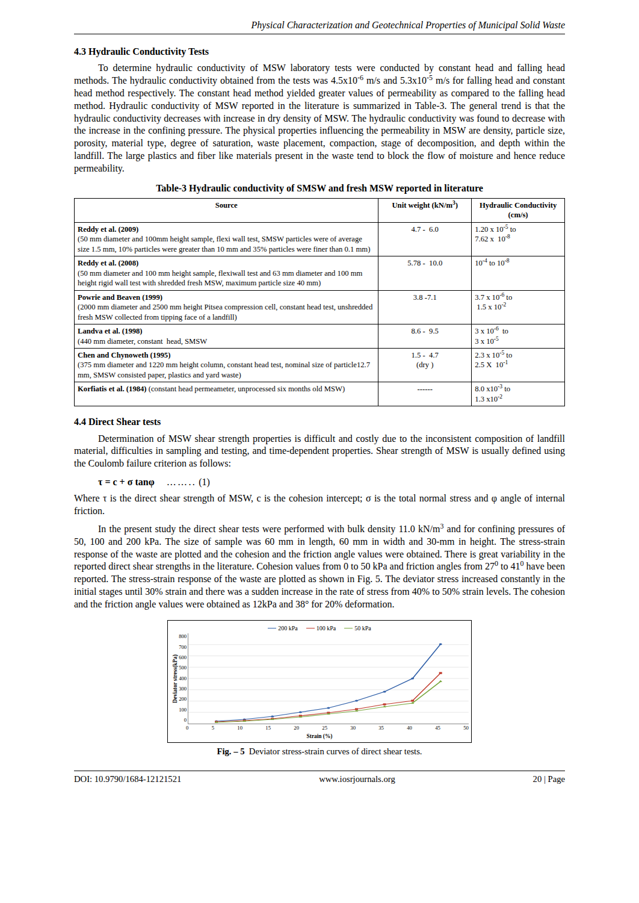Physical Characterization and Geotechnical Properties of Municipal Solid Waste
4.3 Hydraulic Conductivity Tests
To determine hydraulic conductivity of MSW laboratory tests were conducted by constant head and falling head methods. The hydraulic conductivity obtained from the tests was 4.5x10-6 m/s and 5.3x10-5 m/s for falling head and constant head method respectively. The constant head method yielded greater values of permeability as compared to the falling head method. Hydraulic conductivity of MSW reported in the literature is summarized in Table-3. The general trend is that the hydraulic conductivity decreases with increase in dry density of MSW. The hydraulic conductivity was found to decrease with the increase in the confining pressure. The physical properties influencing the permeability in MSW are density, particle size, porosity, material type, degree of saturation, waste placement, compaction, stage of decomposition, and depth within the landfill. The large plastics and fiber like materials present in the waste tend to block the flow of moisture and hence reduce permeability.
Table-3 Hydraulic conductivity of SMSW and fresh MSW reported in literature
| Source | Unit weight (kN/m 3 ) | Hydraulic Conductivity (cm/s) |
| --- | --- | --- |
| Reddy et al. (2009) (50 mm diameter and 100mm height sample, flexi wall test, SMSW particles were of average size 1.5 mm, 10% particles were greater than 10 mm and 35% particles were finer than 0.1 mm) | 4.7 - 6.0 | 1.20 x 10 -5 to 7.62 x 10 -8 |
| Reddy et al. (2008) (50 mm diameter and 100 mm height sample, flexiwall test and 63 mm diameter and 100 mm height rigid wall test with shredded fresh MSW, maximum particle size 40 mm) | 5.78 - 10.0 | 10 -4 to 10 -8 |
| Powrie and Beaven (1999) (2000 mm diameter and 2500 mm height Pitsea compression cell, constant head test, unshredded fresh MSW collected from tipping face of a landfill) | 3.8 -7.1 | 3.7 x 10 -6 to 1.5 x 10 -2 |
| Landva et al. (1998) (440 mm diameter, constant head, SMSW | 8.6 - 9.5 | 3 x 10 -6 to 3 x 10 -5 |
| Chen and Chynoweth (1995) (375 mm diameter and 1220 mm height column, constant head test, nominal size of particle12.7 mm, SMSW consisted paper, plastics and yard waste) | 1.5 - 4.7 (dry ) | 2.3 x 10 -5 to 2.5 X 10 -1 |
| Korfiatis et al. (1984) (constant head permeameter, unprocessed six months old MSW) | ------ | 8.0 x10 -3 to 1.3 x10 -2 |
4.4 Direct Shear tests
Determination of MSW shear strength properties is difficult and costly due to the inconsistent composition of landfill material, difficulties in sampling and testing, and time-dependent properties. Shear strength of MSW is usually defined using the Coulomb failure criterion as follows:
τ = c + σ tanφ …….. (1)
Where τ is the direct shear strength of MSW, c is the cohesion intercept; σ is the total normal stress and φ angle of internal friction.
In the present study the direct shear tests were performed with bulk density 11.0 kN/m3 and for confining pressures of 50, 100 and 200 kPa. The size of sample was 60 mm in length, 60 mm in width and 30-mm in height. The stress-strain response of the waste are plotted and the cohesion and the friction angle values were obtained. There is great variability in the reported direct shear strengths in the literature. Cohesion values from 0 to 50 kPa and friction angles from 270 to 410 have been reported. The stress-strain response of the waste are plotted as shown in Fig. 5. The deviator stress increased constantly in the initial stages until 30% strain and there was a sudden increase in the rate of stress from 40% to 50% strain levels. The cohesion and the friction angle values were obtained as 12kPa and 38° for 20% deformation.
200 kPa 100 kPa 50 kPa
Deviator stress(kPa)
800
700
600
500
400
300
200
100
0
05101520253035404550
Strain (%)
Fig. – 5 Deviator stress-strain curves of direct shear tests.
DOI: 10.9790/1684-12121521 www.iosrjournals.org 20 | Page